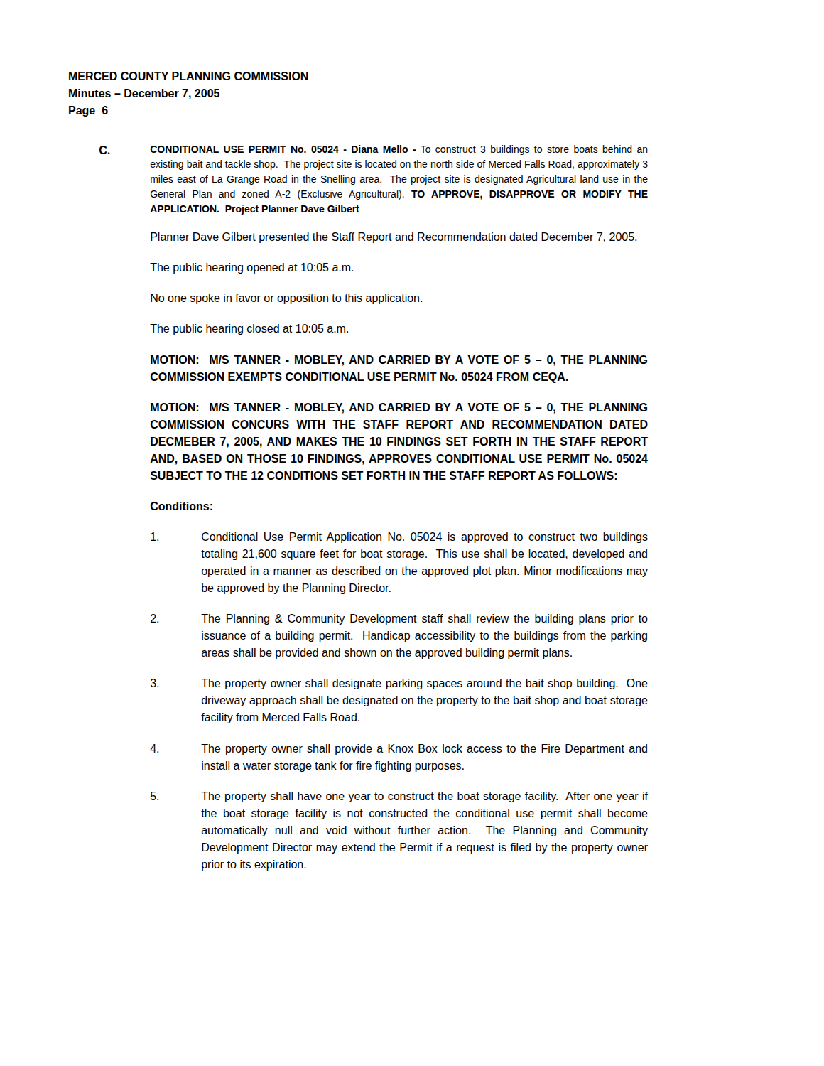MERCED COUNTY PLANNING COMMISSION
Minutes – December 7, 2005
Page 6
C.
CONDITIONAL USE PERMIT No. 05024 - Diana Mello - To construct 3 buildings to store boats behind an existing bait and tackle shop. The project site is located on the north side of Merced Falls Road, approximately 3 miles east of La Grange Road in the Snelling area. The project site is designated Agricultural land use in the General Plan and zoned A-2 (Exclusive Agricultural). TO APPROVE, DISAPPROVE OR MODIFY THE APPLICATION. Project Planner Dave Gilbert
Planner Dave Gilbert presented the Staff Report and Recommendation dated December 7, 2005.
The public hearing opened at 10:05 a.m.
No one spoke in favor or opposition to this application.
The public hearing closed at 10:05 a.m.
MOTION: M/S TANNER - MOBLEY, AND CARRIED BY A VOTE OF 5 – 0, THE PLANNING COMMISSION EXEMPTS CONDITIONAL USE PERMIT No. 05024 FROM CEQA.
MOTION: M/S TANNER - MOBLEY, AND CARRIED BY A VOTE OF 5 – 0, THE PLANNING COMMISSION CONCURS WITH THE STAFF REPORT AND RECOMMENDATION DATED DECMEBER 7, 2005, AND MAKES THE 10 FINDINGS SET FORTH IN THE STAFF REPORT AND, BASED ON THOSE 10 FINDINGS, APPROVES CONDITIONAL USE PERMIT No. 05024 SUBJECT TO THE 12 CONDITIONS SET FORTH IN THE STAFF REPORT AS FOLLOWS:
Conditions:
1. Conditional Use Permit Application No. 05024 is approved to construct two buildings totaling 21,600 square feet for boat storage. This use shall be located, developed and operated in a manner as described on the approved plot plan. Minor modifications may be approved by the Planning Director.
2. The Planning & Community Development staff shall review the building plans prior to issuance of a building permit. Handicap accessibility to the buildings from the parking areas shall be provided and shown on the approved building permit plans.
3. The property owner shall designate parking spaces around the bait shop building. One driveway approach shall be designated on the property to the bait shop and boat storage facility from Merced Falls Road.
4. The property owner shall provide a Knox Box lock access to the Fire Department and install a water storage tank for fire fighting purposes.
5. The property shall have one year to construct the boat storage facility. After one year if the boat storage facility is not constructed the conditional use permit shall become automatically null and void without further action. The Planning and Community Development Director may extend the Permit if a request is filed by the property owner prior to its expiration.